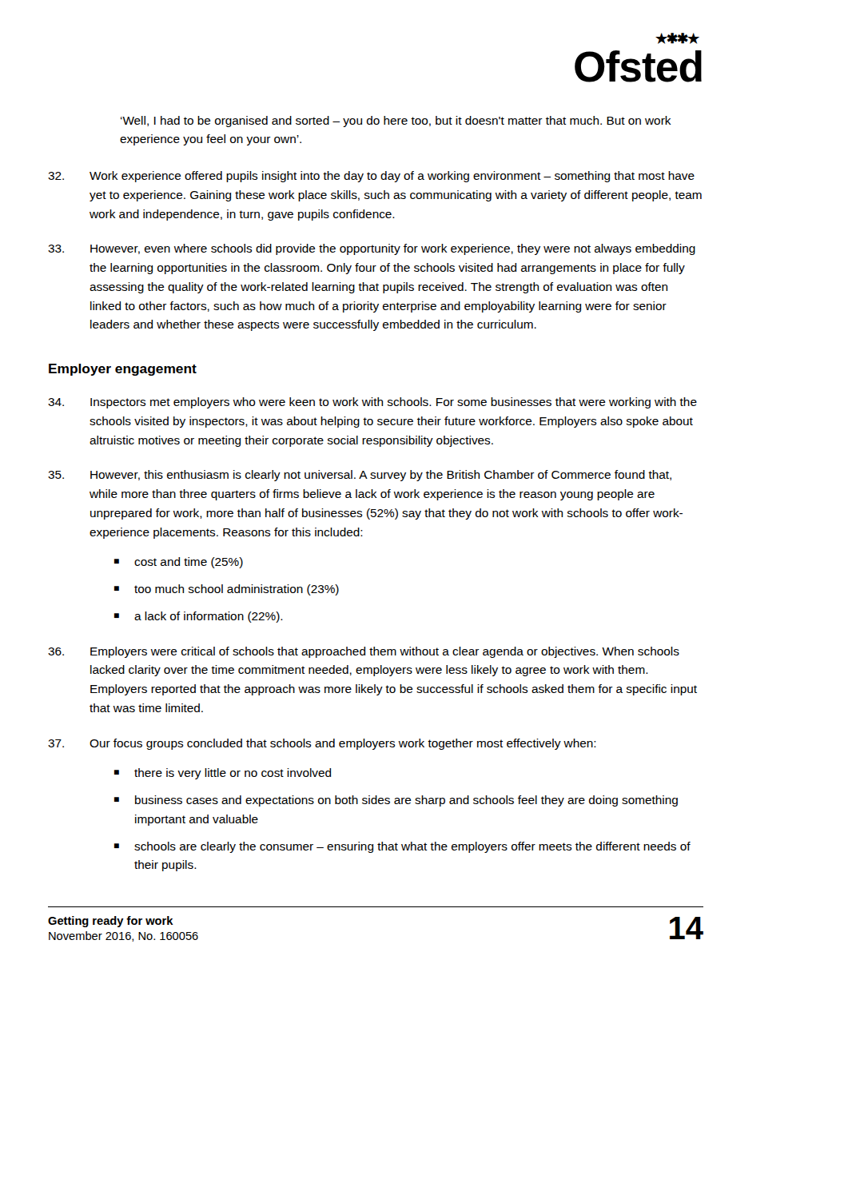★✱✱★
Ofsted
‘Well, I had to be organised and sorted – you do here too, but it doesn't matter that much. But on work experience you feel on your own’.
32. Work experience offered pupils insight into the day to day of a working environment – something that most have yet to experience. Gaining these work place skills, such as communicating with a variety of different people, team work and independence, in turn, gave pupils confidence.
33. However, even where schools did provide the opportunity for work experience, they were not always embedding the learning opportunities in the classroom. Only four of the schools visited had arrangements in place for fully assessing the quality of the work-related learning that pupils received. The strength of evaluation was often linked to other factors, such as how much of a priority enterprise and employability learning were for senior leaders and whether these aspects were successfully embedded in the curriculum.
Employer engagement
34. Inspectors met employers who were keen to work with schools. For some businesses that were working with the schools visited by inspectors, it was about helping to secure their future workforce. Employers also spoke about altruistic motives or meeting their corporate social responsibility objectives.
35. However, this enthusiasm is clearly not universal. A survey by the British Chamber of Commerce found that, while more than three quarters of firms believe a lack of work experience is the reason young people are unprepared for work, more than half of businesses (52%) say that they do not work with schools to offer work-experience placements. Reasons for this included:
cost and time (25%)
too much school administration (23%)
a lack of information (22%).
36. Employers were critical of schools that approached them without a clear agenda or objectives. When schools lacked clarity over the time commitment needed, employers were less likely to agree to work with them. Employers reported that the approach was more likely to be successful if schools asked them for a specific input that was time limited.
37. Our focus groups concluded that schools and employers work together most effectively when:
there is very little or no cost involved
business cases and expectations on both sides are sharp and schools feel they are doing something important and valuable
schools are clearly the consumer – ensuring that what the employers offer meets the different needs of their pupils.
Getting ready for work
November 2016, No. 160056
14